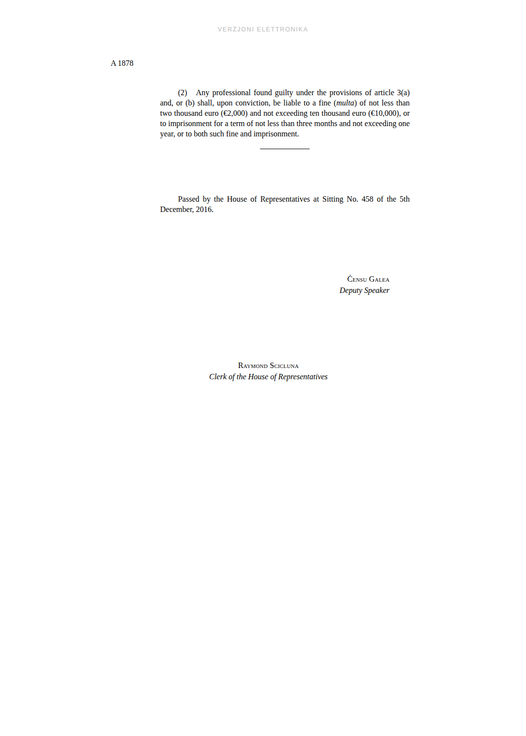VERŻJONI ELETTRONIKA
A 1878
(2) Any professional found guilty under the provisions of article 3(a) and, or (b) shall, upon conviction, be liable to a fine (multa) of not less than two thousand euro (€2,000) and not exceeding ten thousand euro (€10,000), or to imprisonment for a term of not less than three months and not exceeding one year, or to both such fine and imprisonment.
Passed by the House of Representatives at Sitting No. 458 of the 5th December, 2016.
Ċensu Galea
Deputy Speaker
Raymond Scicluna
Clerk of the House of Representatives